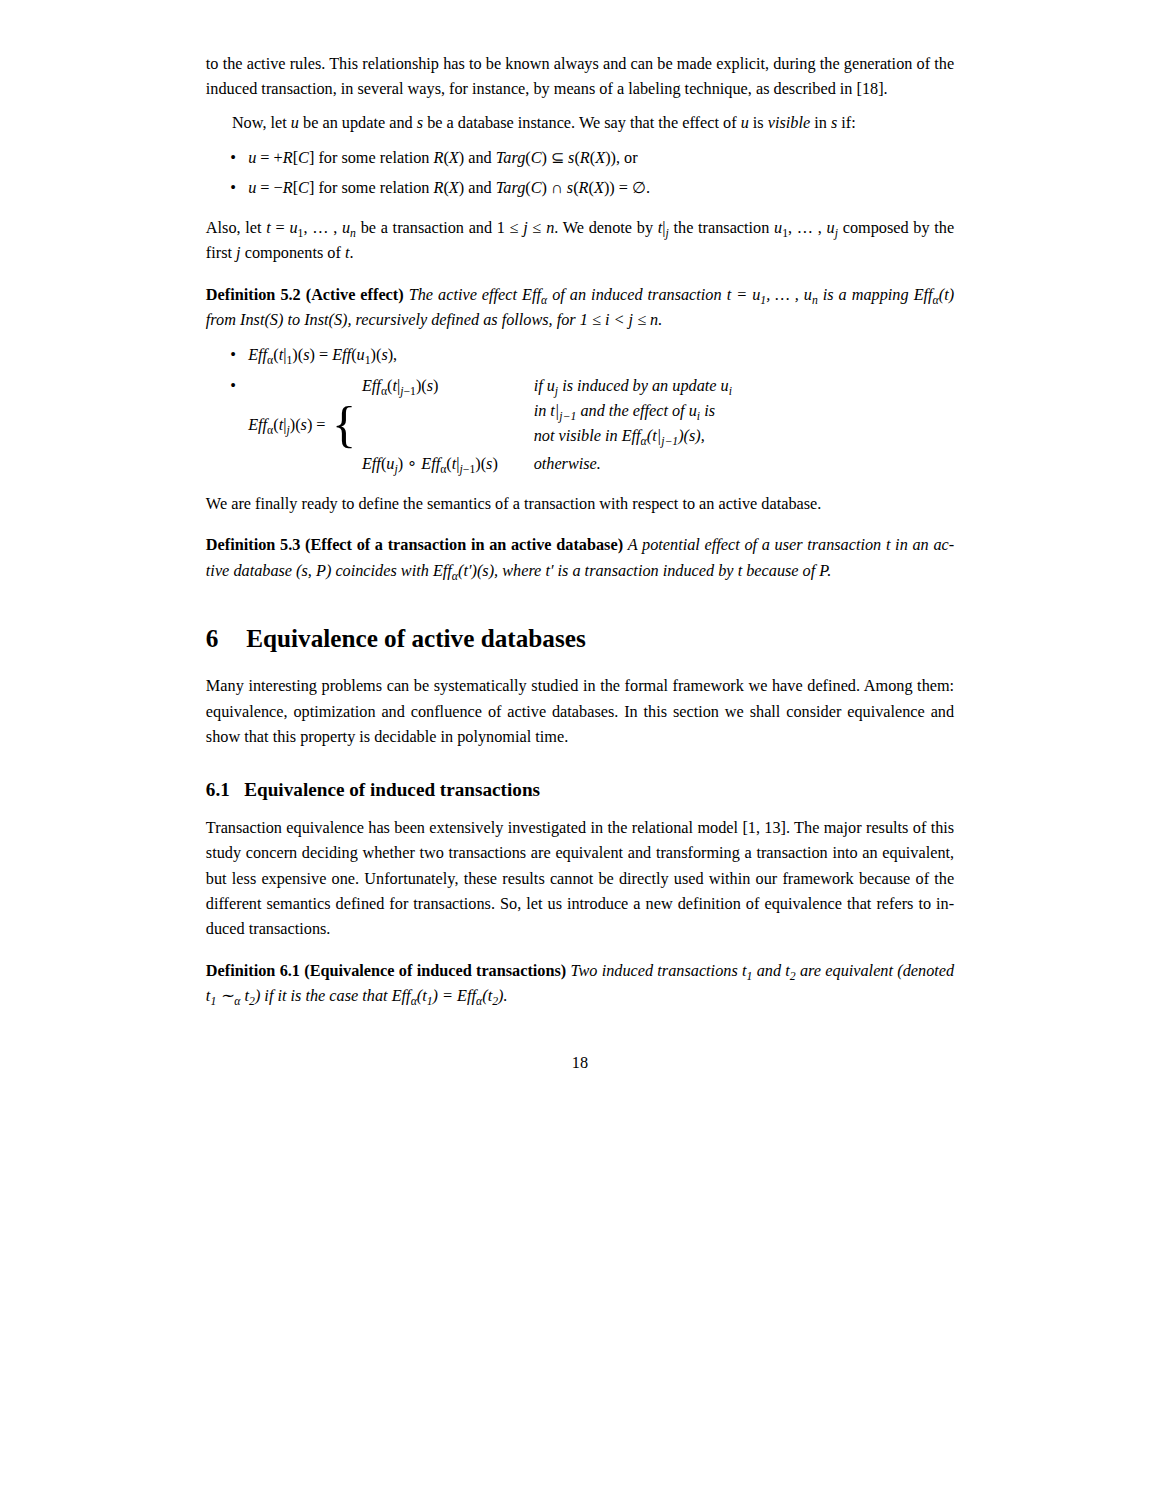to the active rules. This relationship has to be known always and can be made explicit, during the generation of the induced transaction, in several ways, for instance, by means of a labeling technique, as described in [18].
Now, let u be an update and s be a database instance. We say that the effect of u is visible in s if:
u = +R[C] for some relation R(X) and Targ(C) ⊆ s(R(X)), or
u = −R[C] for some relation R(X) and Targ(C) ∩ s(R(X)) = ∅.
Also, let t = u1, … , un be a transaction and 1 ≤ j ≤ n. We denote by t|j the transaction u1, … , uj composed by the first j components of t.
Definition 5.2 (Active effect) The active effect Effα of an induced transaction t = u1, … , un is a mapping Effα(t) from Inst(S) to Inst(S), recursively defined as follows, for 1 ≤ i < j ≤ n.
Effα(t|1)(s) = Eff(u1)(s),
Effα(t|j)(s) = { Effα(t|j−1)(s) if uj is induced by an update ui
in t|j−1 and the effect of ui is
not visible in Effα(t|j−1)(s), Eff(uj) ∘ Effα(t|j−1)(s) otherwise.
We are finally ready to define the semantics of a transaction with respect to an active database.
Definition 5.3 (Effect of a transaction in an active database) A potential effect of a user transaction t in an active database (s, P) coincides with Effα(t′)(s), where t′ is a transaction induced by t because of P.
6 Equivalence of active databases
Many interesting problems can be systematically studied in the formal framework we have defined. Among them: equivalence, optimization and confluence of active databases. In this section we shall consider equivalence and show that this property is decidable in polynomial time.
6.1 Equivalence of induced transactions
Transaction equivalence has been extensively investigated in the relational model [1, 13]. The major results of this study concern deciding whether two transactions are equivalent and transforming a transaction into an equivalent, but less expensive one. Unfortunately, these results cannot be directly used within our framework because of the different semantics defined for transactions. So, let us introduce a new definition of equivalence that refers to induced transactions.
Definition 6.1 (Equivalence of induced transactions) Two induced transactions t1 and t2 are equivalent (denoted t1 ∼α t2) if it is the case that Effα(t1) = Effα(t2).
18